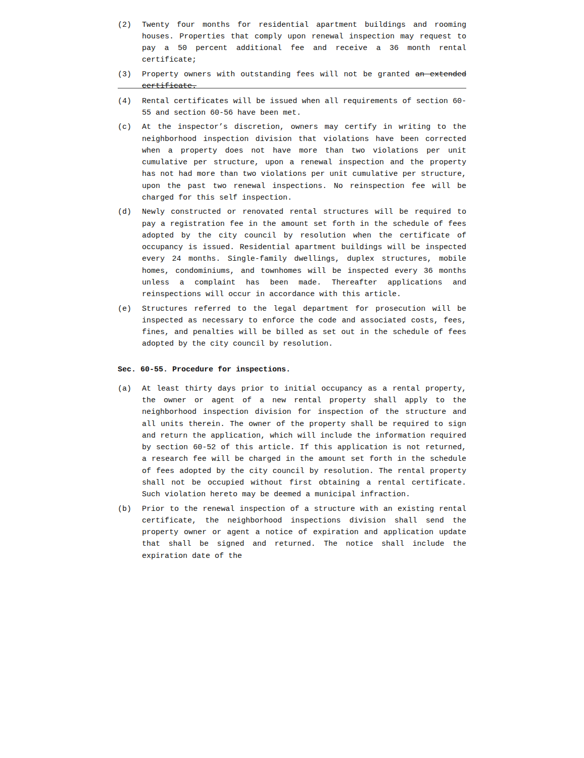(2) Twenty four months for residential apartment buildings and rooming houses. Properties that comply upon renewal inspection may request to pay a 50 percent additional fee and receive a 36 month rental certificate;
(3) Property owners with outstanding fees will not be granted an extended certificate.
(4) Rental certificates will be issued when all requirements of section 60-55 and section 60-56 have been met.
(c) At the inspector’s discretion, owners may certify in writing to the neighborhood inspection division that violations have been corrected when a property does not have more than two violations per unit cumulative per structure, upon a renewal inspection and the property has not had more than two violations per unit cumulative per structure, upon the past two renewal inspections. No reinspection fee will be charged for this self inspection.
(d) Newly constructed or renovated rental structures will be required to pay a registration fee in the amount set forth in the schedule of fees adopted by the city council by resolution when the certificate of occupancy is issued. Residential apartment buildings will be inspected every 24 months. Single-family dwellings, duplex structures, mobile homes, condominiums, and townhomes will be inspected every 36 months unless a complaint has been made. Thereafter applications and reinspections will occur in accordance with this article.
(e) Structures referred to the legal department for prosecution will be inspected as necessary to enforce the code and associated costs, fees, fines, and penalties will be billed as set out in the schedule of fees adopted by the city council by resolution.
Sec. 60-55. Procedure for inspections.
(a) At least thirty days prior to initial occupancy as a rental property, the owner or agent of a new rental property shall apply to the neighborhood inspection division for inspection of the structure and all units therein. The owner of the property shall be required to sign and return the application, which will include the information required by section 60-52 of this article. If this application is not returned, a research fee will be charged in the amount set forth in the schedule of fees adopted by the city council by resolution. The rental property shall not be occupied without first obtaining a rental certificate. Such violation hereto may be deemed a municipal infraction.
(b) Prior to the renewal inspection of a structure with an existing rental certificate, the neighborhood inspections division shall send the property owner or agent a notice of expiration and application update that shall be signed and returned. The notice shall include the expiration date of the